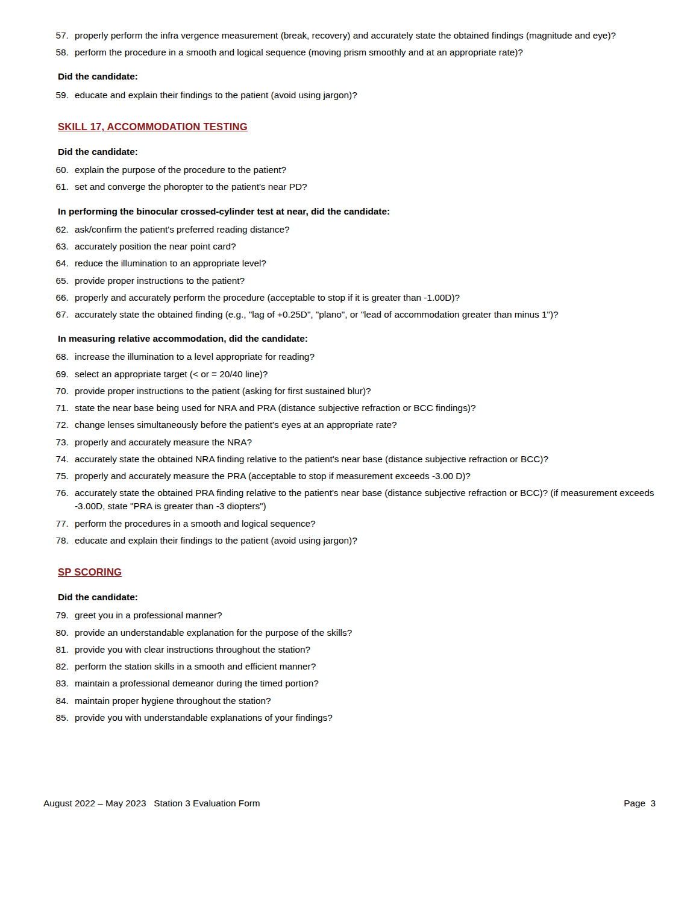properly perform the infra vergence measurement (break, recovery) and accurately state the obtained findings (magnitude and eye)?
perform the procedure in a smooth and logical sequence (moving prism smoothly and at an appropriate rate)?
Did the candidate:
educate and explain their findings to the patient (avoid using jargon)?
SKILL 17, ACCOMMODATION TESTING
Did the candidate:
explain the purpose of the procedure to the patient?
set and converge the phoropter to the patient's near PD?
In performing the binocular crossed-cylinder test at near, did the candidate:
ask/confirm the patient's preferred reading distance?
accurately position the near point card?
reduce the illumination to an appropriate level?
provide proper instructions to the patient?
properly and accurately perform the procedure (acceptable to stop if it is greater than -1.00D)?
accurately state the obtained finding (e.g., "lag of +0.25D", "plano", or "lead of accommodation greater than minus 1")?
In measuring relative accommodation, did the candidate:
increase the illumination to a level appropriate for reading?
select an appropriate target (< or = 20/40 line)?
provide proper instructions to the patient (asking for first sustained blur)?
state the near base being used for NRA and PRA (distance subjective refraction or BCC findings)?
change lenses simultaneously before the patient's eyes at an appropriate rate?
properly and accurately measure the NRA?
accurately state the obtained NRA finding relative to the patient's near base (distance subjective refraction or BCC)?
properly and accurately measure the PRA (acceptable to stop if measurement exceeds -3.00 D)?
accurately state the obtained PRA finding relative to the patient's near base (distance subjective refraction or BCC)? (if measurement exceeds -3.00D, state "PRA is greater than -3 diopters")
perform the procedures in a smooth and logical sequence?
educate and explain their findings to the patient (avoid using jargon)?
SP SCORING
Did the candidate:
greet you in a professional manner?
provide an understandable explanation for the purpose of the skills?
provide you with clear instructions throughout the station?
perform the station skills in a smooth and efficient manner?
maintain a professional demeanor during the timed portion?
maintain proper hygiene throughout the station?
provide you with understandable explanations of your findings?
August 2022 – May 2023 Station 3 Evaluation Form
Page 3